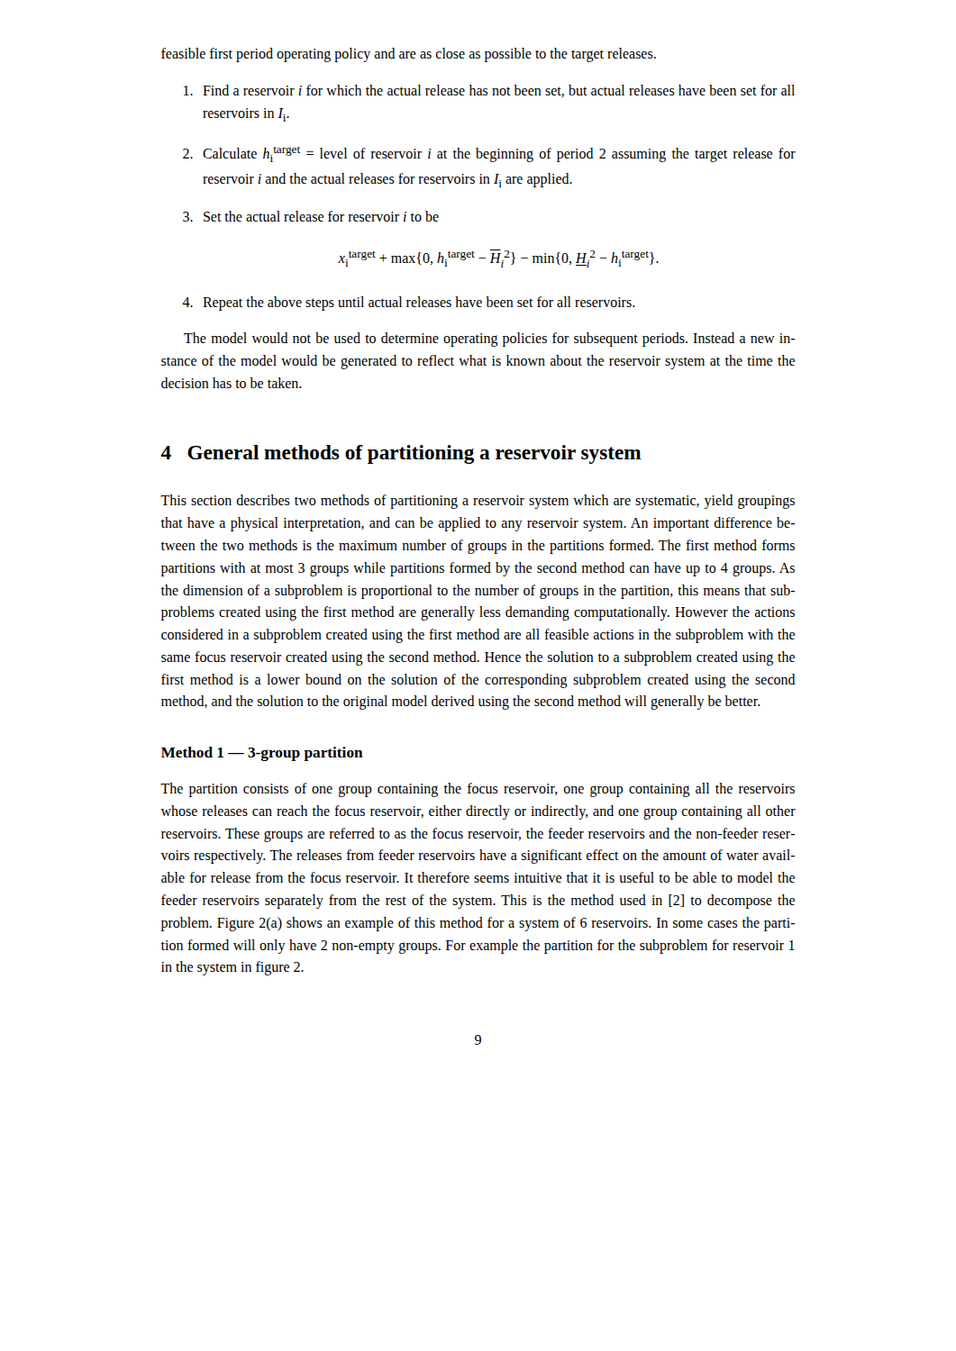feasible first period operating policy and are as close as possible to the target releases.
Find a reservoir i for which the actual release has not been set, but actual releases have been set for all reservoirs in Ii.
Calculate hitarget = level of reservoir i at the beginning of period 2 assuming the target release for reservoir i and the actual releases for reservoirs in Ii are applied.
Set the actual release for reservoir i to be
xitarget + max{0, hitarget − Hi2} − min{0, Hi2 − hitarget}.
Repeat the above steps until actual releases have been set for all reservoirs.
The model would not be used to determine operating policies for subsequent periods. Instead a new instance of the model would be generated to reflect what is known about the reservoir system at the time the decision has to be taken.
4 General methods of partitioning a reservoir system
This section describes two methods of partitioning a reservoir system which are systematic, yield groupings that have a physical interpretation, and can be applied to any reservoir system. An important difference between the two methods is the maximum number of groups in the partitions formed. The first method forms partitions with at most 3 groups while partitions formed by the second method can have up to 4 groups. As the dimension of a subproblem is proportional to the number of groups in the partition, this means that subproblems created using the first method are generally less demanding computationally. However the actions considered in a subproblem created using the first method are all feasible actions in the subproblem with the same focus reservoir created using the second method. Hence the solution to a subproblem created using the first method is a lower bound on the solution of the corresponding subproblem created using the second method, and the solution to the original model derived using the second method will generally be better.
Method 1 — 3-group partition
The partition consists of one group containing the focus reservoir, one group containing all the reservoirs whose releases can reach the focus reservoir, either directly or indirectly, and one group containing all other reservoirs. These groups are referred to as the focus reservoir, the feeder reservoirs and the non-feeder reservoirs respectively. The releases from feeder reservoirs have a significant effect on the amount of water available for release from the focus reservoir. It therefore seems intuitive that it is useful to be able to model the feeder reservoirs separately from the rest of the system. This is the method used in [2] to decompose the problem. Figure 2(a) shows an example of this method for a system of 6 reservoirs. In some cases the partition formed will only have 2 non-empty groups. For example the partition for the subproblem for reservoir 1 in the system in figure 2.
9